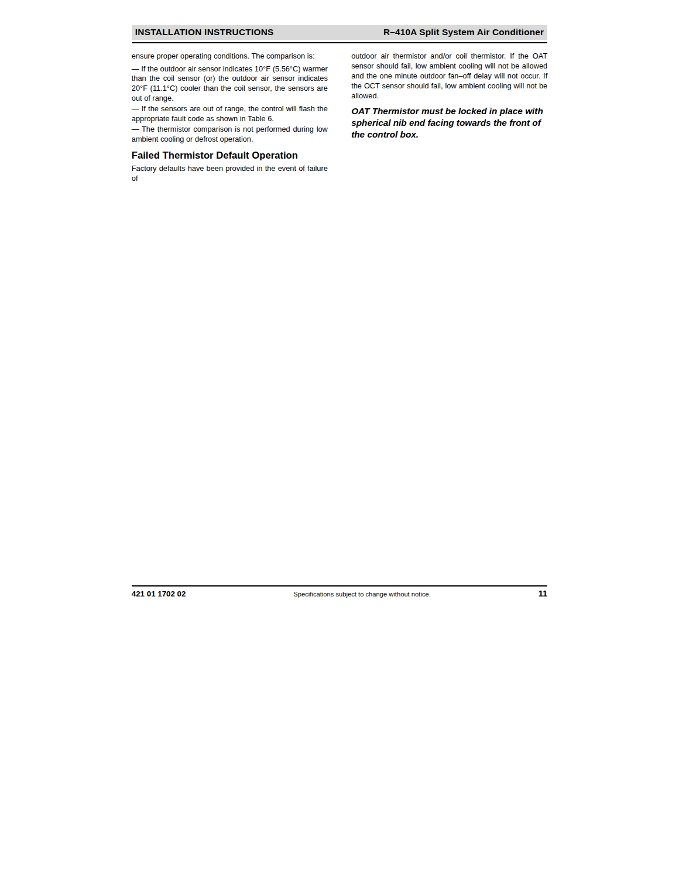INSTALLATION INSTRUCTIONS R–410A Split System Air Conditioner
ensure proper operating conditions. The comparison is:
— If the outdoor air sensor indicates 10°F (5.56°C) warmer than the coil sensor (or) the outdoor air sensor indicates 20°F (11.1°C) cooler than the coil sensor, the sensors are out of range.
— If the sensors are out of range, the control will flash the appropriate fault code as shown in Table 6.
— The thermistor comparison is not performed during low ambient cooling or defrost operation.
Failed Thermistor Default Operation
Factory defaults have been provided in the event of failure of
outdoor air thermistor and/or coil thermistor. If the OAT sensor should fail, low ambient cooling will not be allowed and the one minute outdoor fan–off delay will not occur. If the OCT sensor should fail, low ambient cooling will not be allowed.
OAT Thermistor must be locked in place with spherical nib end facing towards the front of the control box.
421 01 1702 02 Specifications subject to change without notice. 11